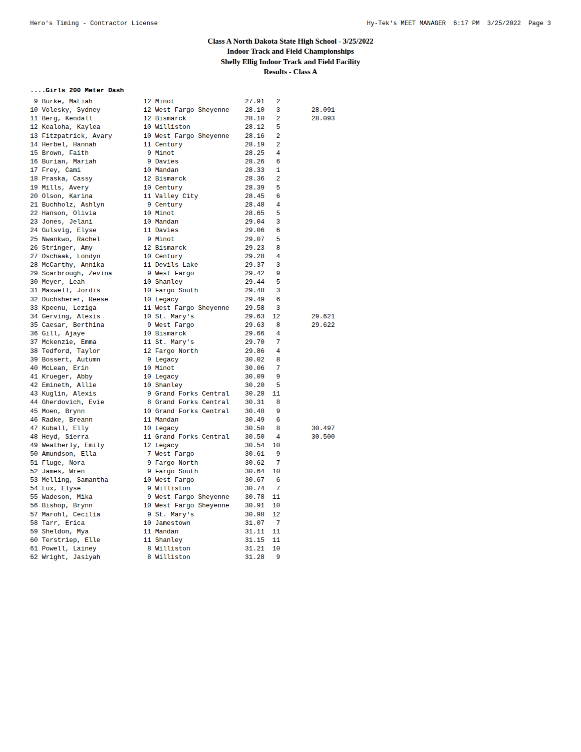Hero's Timing - Contractor License Hy-Tek's MEET MANAGER 6:17 PM 3/25/2022 Page 3
Class A North Dakota State High School - 3/25/2022
Indoor Track and Field Championships
Shelly Ellig Indoor Track and Field Facility
Results - Class A
....Girls 200 Meter Dash
 9 Burke, MaLiah             12 Minot                  27.91   2
10 Volesky, Sydney           12 West Fargo Sheyenne    28.10   3        28.091
11 Berg, Kendall             12 Bismarck               28.10   2        28.093
12 Kealoha, Kaylea           10 Williston              28.12   5
13 Fitzpatrick, Avary        10 West Fargo Sheyenne    28.16   2
14 Herbel, Hannah            11 Century                28.19   2
15 Brown, Faith               9 Minot                  28.25   4
16 Burian, Mariah             9 Davies                 28.26   6
17 Frey, Cami                10 Mandan                 28.33   1
18 Praska, Cassy             12 Bismarck               28.36   2
19 Mills, Avery              10 Century                28.39   5
20 Olson, Karina             11 Valley City            28.45   6
21 Buchholz, Ashlyn           9 Century                28.48   4
22 Hanson, Olivia            10 Minot                  28.65   5
23 Jones, Jelani             10 Mandan                 29.04   3
24 Gulsvig, Elyse            11 Davies                 29.06   6
25 Nwankwo, Rachel            9 Minot                  29.07   5
26 Stringer, Amy             12 Bismarck               29.23   8
27 Dschaak, Londyn           10 Century                29.28   4
28 McCarthy, Annika          11 Devils Lake            29.37   3
29 Scarbrough, Zevina         9 West Fargo             29.42   9
30 Meyer, Leah               10 Shanley                29.44   5
31 Maxwell, Jordis           10 Fargo South            29.48   3
32 Duchsherer, Reese         10 Legacy                 29.49   6
33 Kpeenu, Leziga            11 West Fargo Sheyenne    29.58   3
34 Gerving, Alexis           10 St. Mary's             29.63  12        29.621
35 Caesar, Berthina           9 West Fargo             29.63   8        29.622
36 Gill, Ajaye               10 Bismarck               29.66   4
37 Mckenzie, Emma            11 St. Mary's             29.70   7
38 Tedford, Taylor           12 Fargo North            29.86   4
39 Bossert, Autumn            9 Legacy                 30.02   8
40 McLean, Erin              10 Minot                  30.06   7
41 Krueger, Abby             10 Legacy                 30.09   9
42 Emineth, Allie            10 Shanley                30.20   5
43 Kuglin, Alexis             9 Grand Forks Central    30.28  11
44 Gherdovich, Evie           8 Grand Forks Central    30.31   8
45 Moen, Brynn               10 Grand Forks Central    30.48   9
46 Radke, Breann             11 Mandan                 30.49   6
47 Kuball, Elly              10 Legacy                 30.50   8        30.497
48 Heyd, Sierra              11 Grand Forks Central    30.50   4        30.500
49 Weatherly, Emily          12 Legacy                 30.54  10
50 Amundson, Ella             7 West Fargo             30.61   9
51 Fluge, Nora                9 Fargo North            30.62   7
52 James, Wren                9 Fargo South            30.64  10
53 Melling, Samantha         10 West Fargo             30.67   6
54 Lux, Elyse                 9 Williston              30.74   7
55 Wadeson, Mika              9 West Fargo Sheyenne    30.78  11
56 Bishop, Brynn             10 West Fargo Sheyenne    30.91  10
57 Marohl, Cecilia            9 St. Mary's             30.98  12
58 Tarr, Erica               10 Jamestown              31.07   7
59 Sheldon, Mya              11 Mandan                 31.11  11
60 Terstriep, Elle           11 Shanley                31.15  11
61 Powell, Lainey             8 Williston              31.21  10
62 Wright, Jasiyah            8 Williston              31.28   9